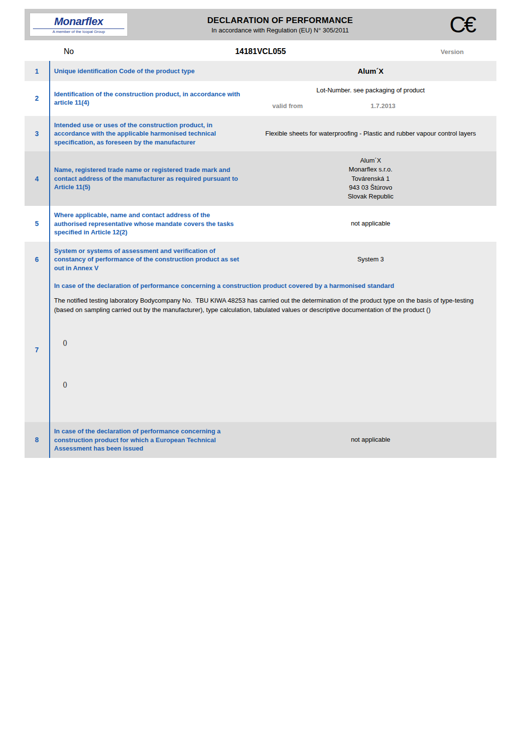Monarflex
A member of the Icopal Group
DECLARATION OF PERFORMANCE
In accordance with Regulation (EU) N° 305/2011
C€
No
14181VCL055
Version
| 1 | Unique identification Code of the product type | Alum´X |
| 2 | Identification of the construction product, in accordance with article 11(4) | Lot-Number. see packaging of product valid from 1.7.2013 |
| 3 | Intended use or uses of the construction product, in accordance with the applicable harmonised technical specification, as foreseen by the manufacturer | Flexible sheets for waterproofing - Plastic and rubber vapour control layers |
| 4 | Name, registered trade name or registered trade mark and contact address of the manufacturer as required pursuant to Article 11(5) | Alum´X Monarflex s.r.o. Továrenská 1 943 03 Štúrovo Slovak Republic |
| 5 | Where applicable, name and contact address of the authorised representative whose mandate covers the tasks specified in Article 12(2) | not applicable |
| 6 | System or systems of assessment and verification of constancy of performance of the construction product as set out in Annex V | System 3 |
| 7 | In case of the declaration of performance concerning a construction product covered by a harmonised standard The notified testing laboratory Bodycompany No. TBU KIWA 48253 has carried out the determination of the product type on the basis of type-testing (based on sampling carried out by the manufacturer), type calculation, tabulated values or descriptive documentation of the product () () () |
| 8 | In case of the declaration of performance concerning a construction product for which a European Technical Assessment has been issued | not applicable |